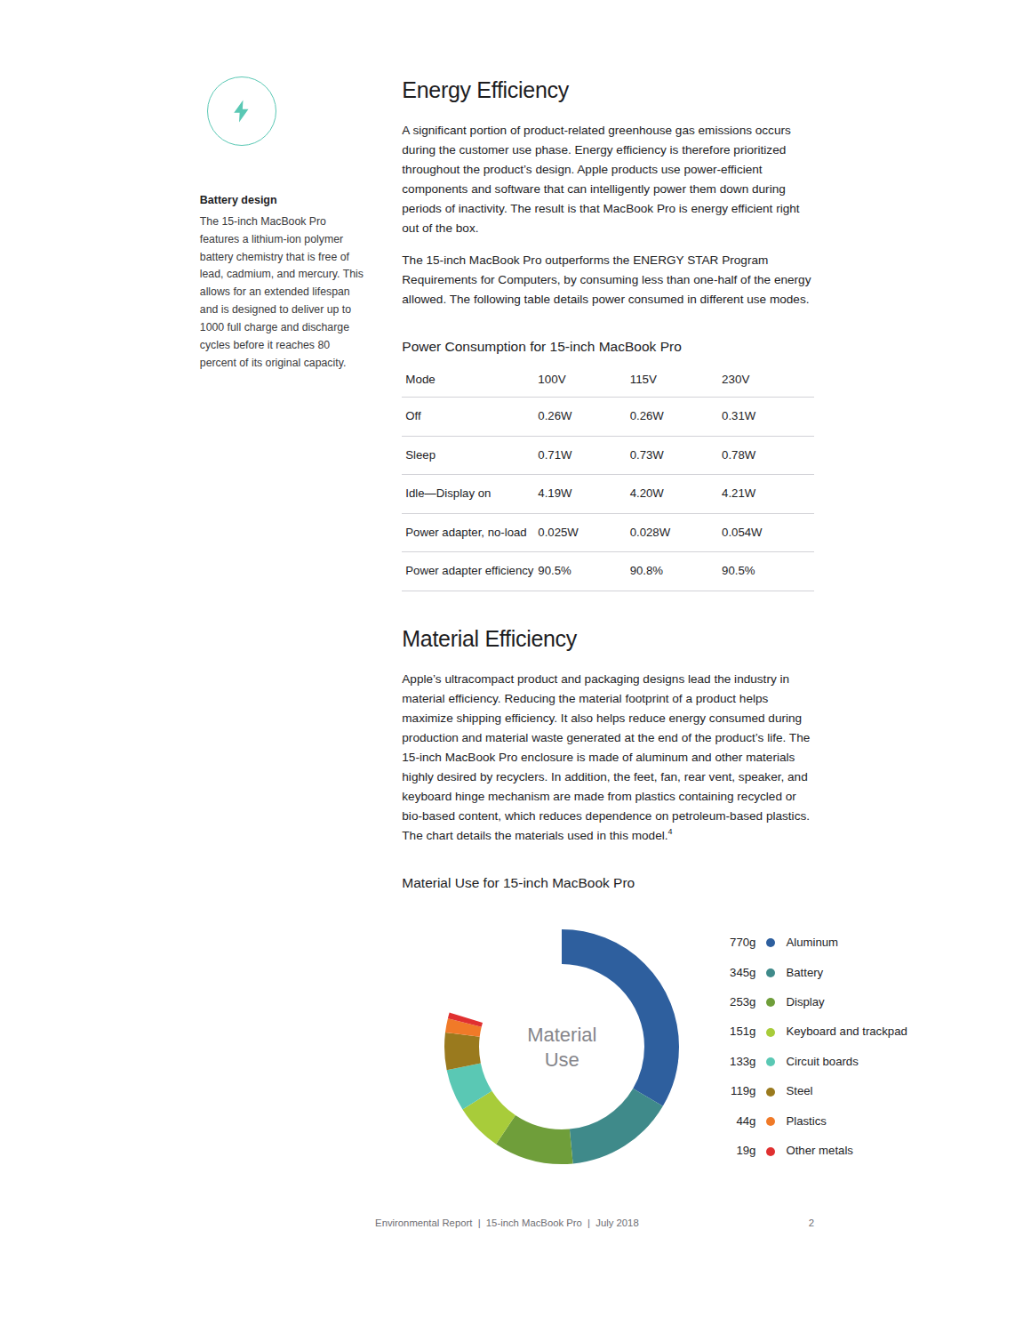Battery design
The 15-inch MacBook Pro features a lithium-ion polymer battery chemistry that is free of lead, cadmium, and mercury. This allows for an extended lifespan and is designed to deliver up to 1000 full charge and discharge cycles before it reaches 80 percent of its original capacity.
Energy Efficiency
A significant portion of product-related greenhouse gas emissions occurs during the customer use phase. Energy efficiency is therefore prioritized throughout the product’s design. Apple products use power-efficient components and software that can intelligently power them down during periods of inactivity. The result is that MacBook Pro is energy efficient right out of the box.
The 15-inch MacBook Pro outperforms the ENERGY STAR Program Requirements for Computers, by consuming less than one-half of the energy allowed. The following table details power consumed in different use modes.
Power Consumption for 15-inch MacBook Pro
| Mode | 100V | 115V | 230V |
| --- | --- | --- | --- |
| Off | 0.26W | 0.26W | 0.31W |
| Sleep | 0.71W | 0.73W | 0.78W |
| Idle—Display on | 4.19W | 4.20W | 4.21W |
| Power adapter, no-load | 0.025W | 0.028W | 0.054W |
| Power adapter efficiency | 90.5% | 90.8% | 90.5% |
Material Efficiency
Apple’s ultracompact product and packaging designs lead the industry in material efficiency. Reducing the material footprint of a product helps maximize shipping efficiency. It also helps reduce energy consumed during production and material waste generated at the end of the product’s life. The 15-inch MacBook Pro enclosure is made of aluminum and other materials highly desired by recyclers. In addition, the feet, fan, rear vent, speaker, and keyboard hinge mechanism are made from plastics containing recycled or bio-based content, which reduces dependence on petroleum-based plastics. The chart details the materials used in this model.4
Material Use for 15-inch MacBook Pro
Material
Use
770g Aluminum 345g Battery 253g Display 151g Keyboard and trackpad 133g Circuit boards 119g Steel 44g Plastics 19g Other metals
Environmental Report | 15-inch MacBook Pro | July 2018 2